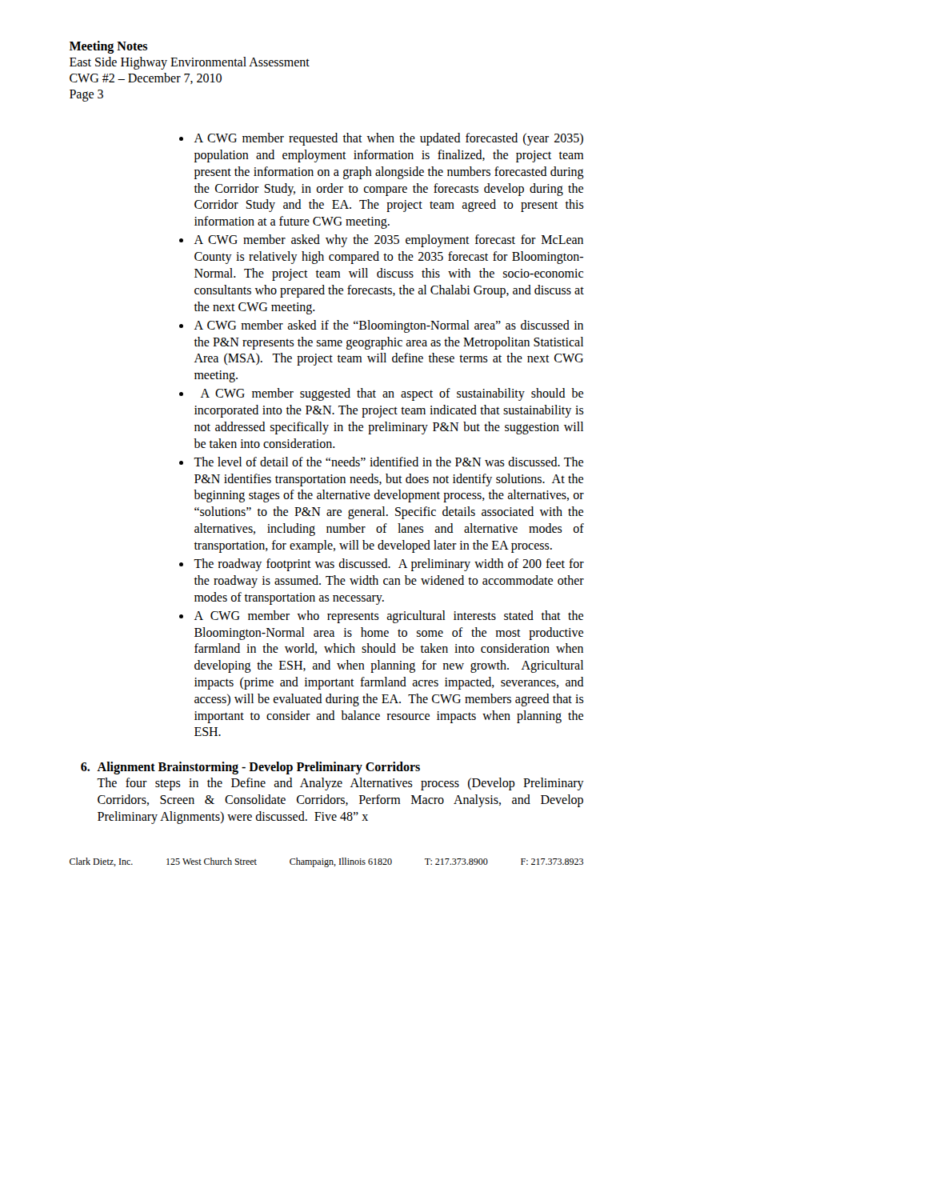Meeting Notes
East Side Highway Environmental Assessment
CWG #2 – December 7, 2010
Page 3
A CWG member requested that when the updated forecasted (year 2035) population and employment information is finalized, the project team present the information on a graph alongside the numbers forecasted during the Corridor Study, in order to compare the forecasts develop during the Corridor Study and the EA. The project team agreed to present this information at a future CWG meeting.
A CWG member asked why the 2035 employment forecast for McLean County is relatively high compared to the 2035 forecast for Bloomington-Normal. The project team will discuss this with the socio-economic consultants who prepared the forecasts, the al Chalabi Group, and discuss at the next CWG meeting.
A CWG member asked if the “Bloomington-Normal area” as discussed in the P&N represents the same geographic area as the Metropolitan Statistical Area (MSA). The project team will define these terms at the next CWG meeting.
A CWG member suggested that an aspect of sustainability should be incorporated into the P&N. The project team indicated that sustainability is not addressed specifically in the preliminary P&N but the suggestion will be taken into consideration.
The level of detail of the “needs” identified in the P&N was discussed. The P&N identifies transportation needs, but does not identify solutions. At the beginning stages of the alternative development process, the alternatives, or “solutions” to the P&N are general. Specific details associated with the alternatives, including number of lanes and alternative modes of transportation, for example, will be developed later in the EA process.
The roadway footprint was discussed. A preliminary width of 200 feet for the roadway is assumed. The width can be widened to accommodate other modes of transportation as necessary.
A CWG member who represents agricultural interests stated that the Bloomington-Normal area is home to some of the most productive farmland in the world, which should be taken into consideration when developing the ESH, and when planning for new growth. Agricultural impacts (prime and important farmland acres impacted, severances, and access) will be evaluated during the EA. The CWG members agreed that is important to consider and balance resource impacts when planning the ESH.
Alignment Brainstorming - Develop Preliminary Corridors
The four steps in the Define and Analyze Alternatives process (Develop Preliminary Corridors, Screen & Consolidate Corridors, Perform Macro Analysis, and Develop Preliminary Alignments) were discussed. Five 48” x
Clark Dietz, Inc. 125 West Church Street Champaign, Illinois 61820 T: 217.373.8900 F: 217.373.8923